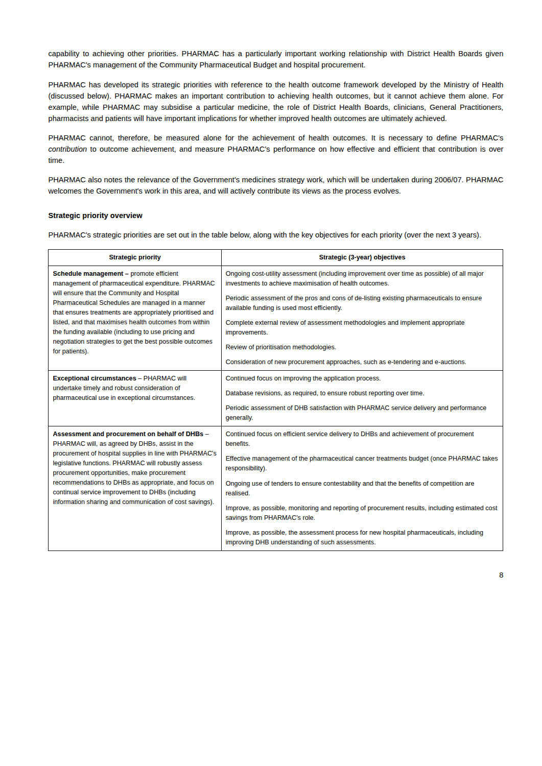capability to achieving other priorities. PHARMAC has a particularly important working relationship with District Health Boards given PHARMAC's management of the Community Pharmaceutical Budget and hospital procurement.
PHARMAC has developed its strategic priorities with reference to the health outcome framework developed by the Ministry of Health (discussed below). PHARMAC makes an important contribution to achieving health outcomes, but it cannot achieve them alone. For example, while PHARMAC may subsidise a particular medicine, the role of District Health Boards, clinicians, General Practitioners, pharmacists and patients will have important implications for whether improved health outcomes are ultimately achieved.
PHARMAC cannot, therefore, be measured alone for the achievement of health outcomes. It is necessary to define PHARMAC's contribution to outcome achievement, and measure PHARMAC's performance on how effective and efficient that contribution is over time.
PHARMAC also notes the relevance of the Government's medicines strategy work, which will be undertaken during 2006/07. PHARMAC welcomes the Government's work in this area, and will actively contribute its views as the process evolves.
Strategic priority overview
PHARMAC's strategic priorities are set out in the table below, along with the key objectives for each priority (over the next 3 years).
| Strategic priority | Strategic (3-year) objectives |
| --- | --- |
| Schedule management – promote efficient management of pharmaceutical expenditure. PHARMAC will ensure that the Community and Hospital Pharmaceutical Schedules are managed in a manner that ensures treatments are appropriately prioritised and listed, and that maximises health outcomes from within the funding available (including to use pricing and negotiation strategies to get the best possible outcomes for patients). | Ongoing cost-utility assessment (including improvement over time as possible) of all major investments to achieve maximisation of health outcomes. Periodic assessment of the pros and cons of de-listing existing pharmaceuticals to ensure available funding is used most efficiently. Complete external review of assessment methodologies and implement appropriate improvements. Review of prioritisation methodologies. Consideration of new procurement approaches, such as e-tendering and e-auctions. |
| Exceptional circumstances – PHARMAC will undertake timely and robust consideration of pharmaceutical use in exceptional circumstances. | Continued focus on improving the application process. Database revisions, as required, to ensure robust reporting over time. Periodic assessment of DHB satisfaction with PHARMAC service delivery and performance generally. |
| Assessment and procurement on behalf of DHBs – PHARMAC will, as agreed by DHBs, assist in the procurement of hospital supplies in line with PHARMAC's legislative functions. PHARMAC will robustly assess procurement opportunities, make procurement recommendations to DHBs as appropriate, and focus on continual service improvement to DHBs (including information sharing and communication of cost savings). | Continued focus on efficient service delivery to DHBs and achievement of procurement benefits. Effective management of the pharmaceutical cancer treatments budget (once PHARMAC takes responsibility). Ongoing use of tenders to ensure contestability and that the benefits of competition are realised. Improve, as possible, monitoring and reporting of procurement results, including estimated cost savings from PHARMAC's role. Improve, as possible, the assessment process for new hospital pharmaceuticals, including improving DHB understanding of such assessments. |
8